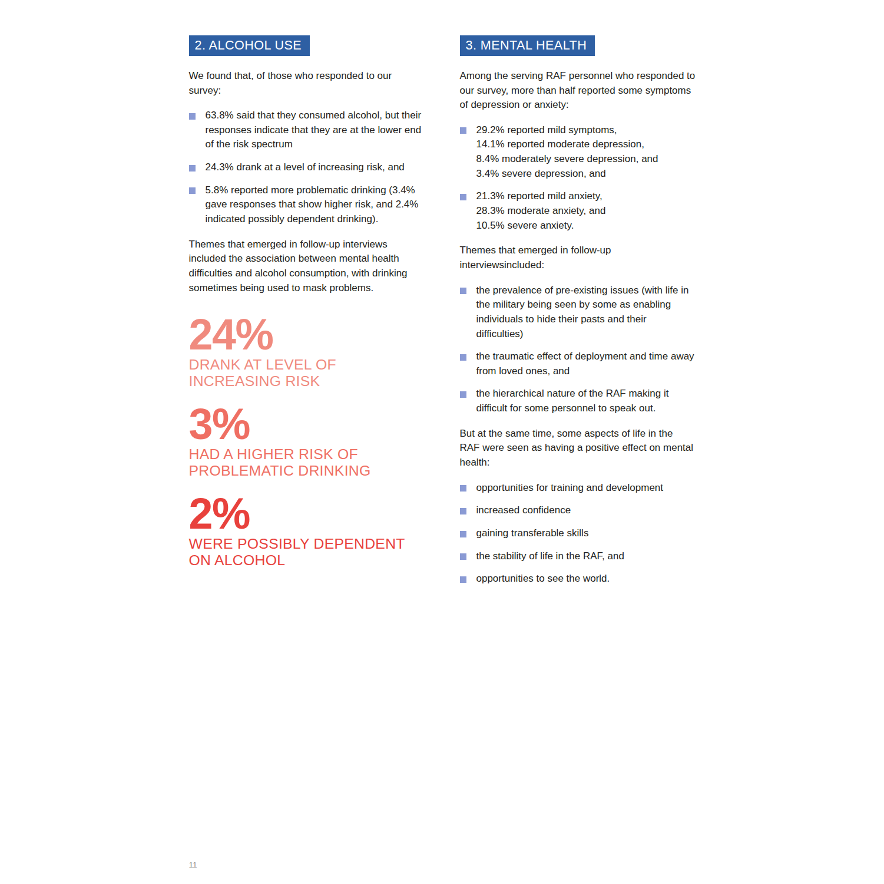2. ALCOHOL USE
We found that, of those who responded to our survey:
63.8% said that they consumed alcohol, but their responses indicate that they are at the lower end of the risk spectrum
24.3% drank at a level of increasing risk, and
5.8% reported more problematic drinking (3.4% gave responses that show higher risk, and 2.4% indicated possibly dependent drinking).
Themes that emerged in follow-up interviews included the association between mental health difficulties and alcohol consumption, with drinking sometimes being used to mask problems.
24% Drank at level of
increasing risk
3% Had a higher risk of
problematic drinking
2% Were possibly dependent
on alcohol
3. MENTAL HEALTH
Among the serving RAF personnel who responded to our survey, more than half reported some symptoms of depression or anxiety:
29.2% reported mild symptoms,
14.1% reported moderate depression,
8.4% moderately severe depression, and
3.4% severe depression, and
21.3% reported mild anxiety,
28.3% moderate anxiety, and
10.5% severe anxiety.
Themes that emerged in follow-up interviewsincluded:
the prevalence of pre-existing issues (with life in the military being seen by some as enabling individuals to hide their pasts and their difficulties)
the traumatic effect of deployment and time away from loved ones, and
the hierarchical nature of the RAF making it difficult for some personnel to speak out.
But at the same time, some aspects of life in the RAF were seen as having a positive effect on mental health:
opportunities for training and development
increased confidence
gaining transferable skills
the stability of life in the RAF, and
opportunities to see the world.
11